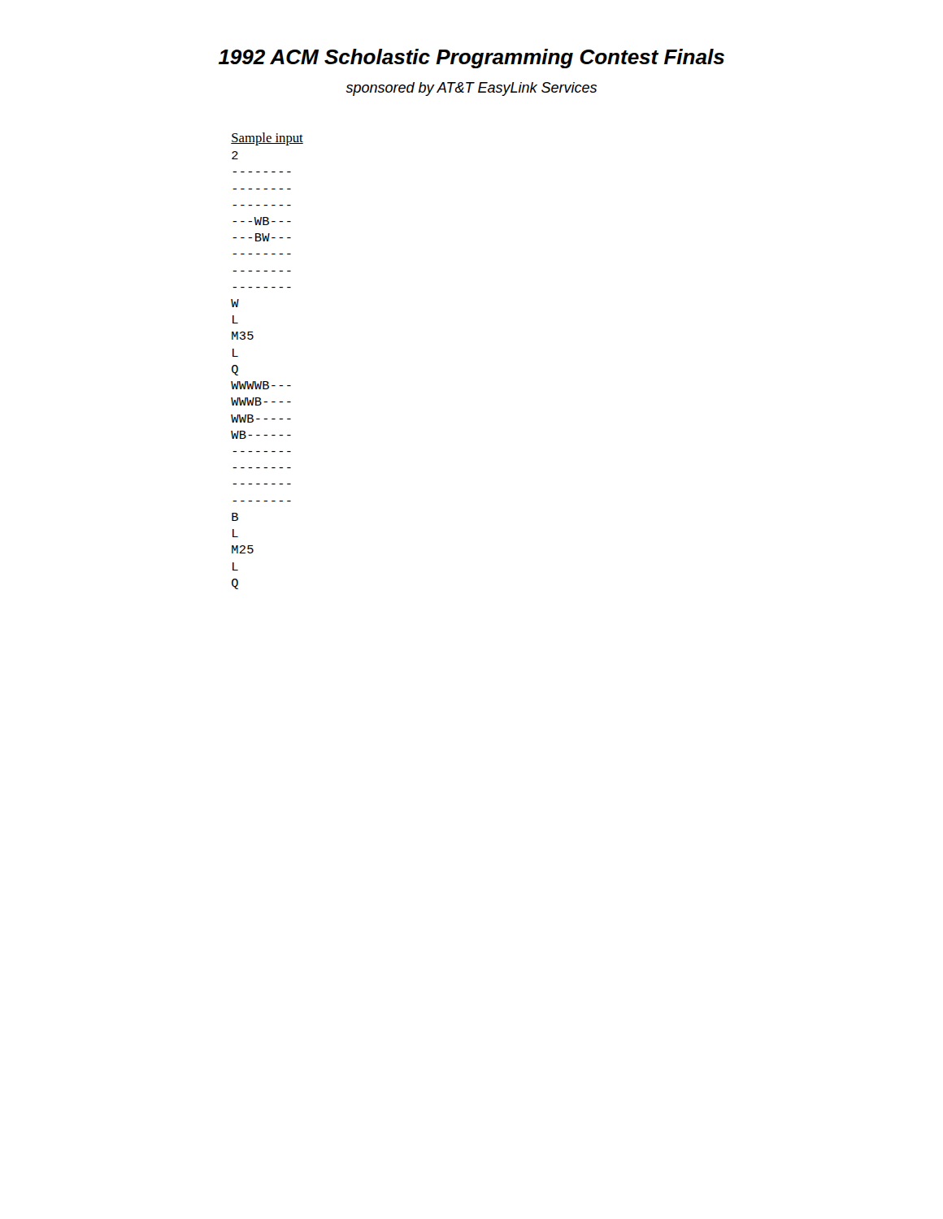1992 ACM Scholastic Programming Contest Finals
sponsored by AT&T EasyLink Services
Sample input
2
--------
--------
--------
---WB---
---BW---
--------
--------
--------
W
L
M35
L
Q
WWWWB---
WWWB----
WWB-----
WB------
--------
--------
--------
--------
B
L
M25
L
Q